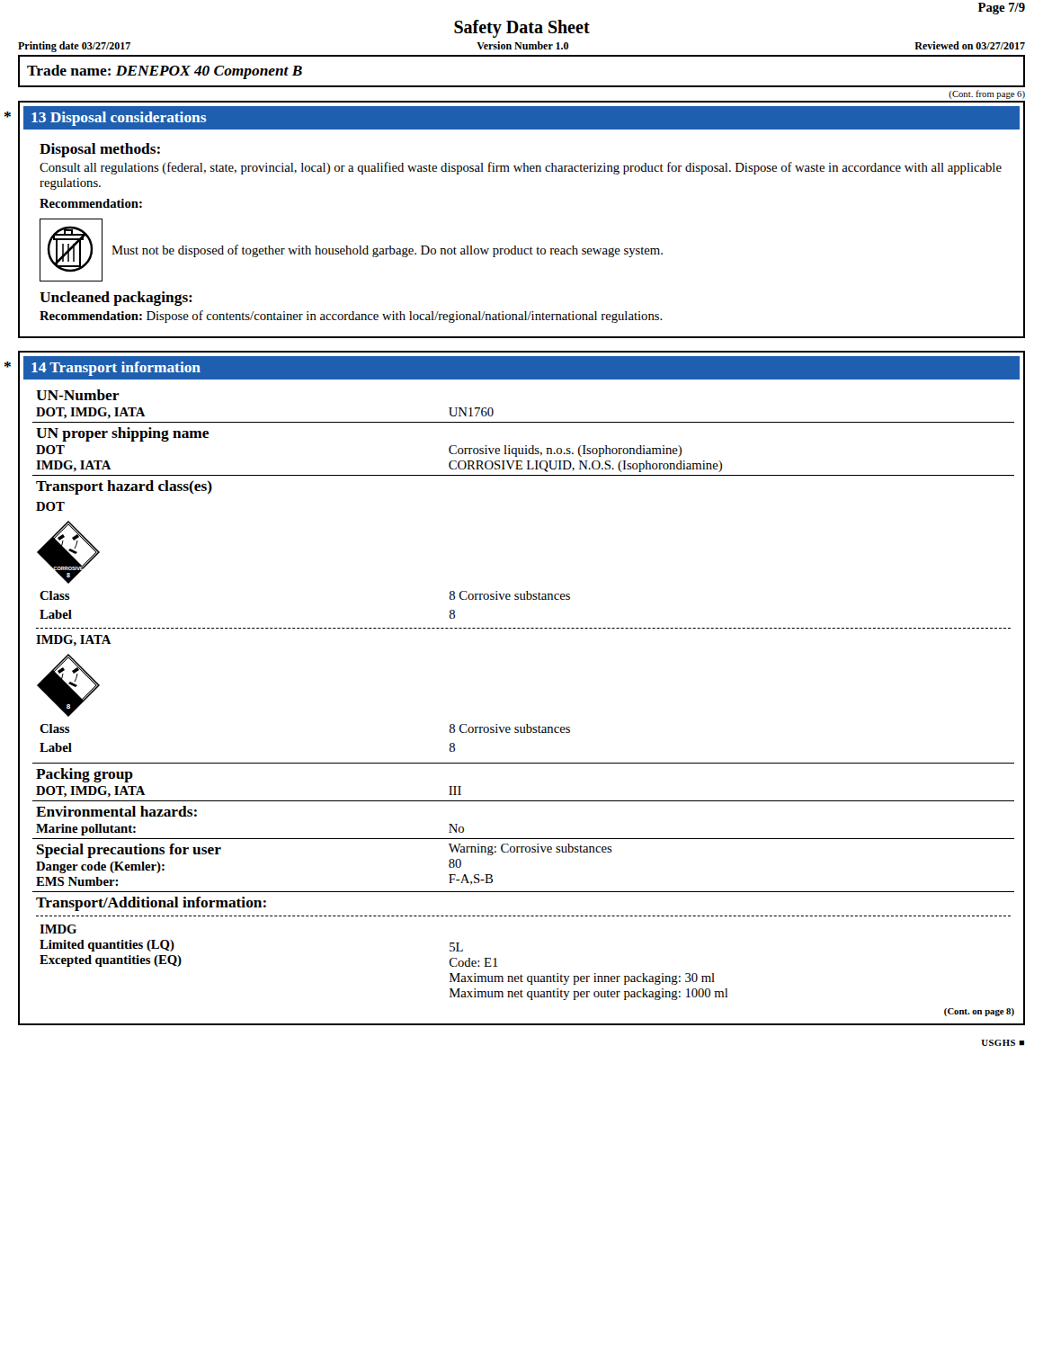Page 7/9
Safety Data Sheet
Printing date 03/27/2017
Version Number 1.0
Reviewed on 03/27/2017
Trade name: DENEPOX 40 Component B
(Cont. from page 6)
*
13 Disposal considerations
Disposal methods:
Consult all regulations (federal, state, provincial, local) or a qualified waste disposal firm when characterizing product for disposal. Dispose of waste in accordance with all applicable regulations.
Recommendation:
Must not be disposed of together with household garbage. Do not allow product to reach sewage system.
Uncleaned packagings:
Recommendation: Dispose of contents/container in accordance with local/regional/national/international regulations.
*
14 Transport information
| UN-Number DOT, IMDG, IATA | UN1760 |
| UN proper shipping name DOT IMDG, IATA | Corrosive liquids, n.o.s. (Isophorondiamine) CORROSIVE LIQUID, N.O.S. (Isophorondiamine) |
| Transport hazard class(es) DOT CORROSIVE 8 / Class / 8 Corrosive substances / / Label / 8 / IMDG, IATA 8 / Class / 8 Corrosive substances / / Label / 8 / |
| Packing group DOT, IMDG, IATA | III |
| Environmental hazards: Marine pollutant: | No |
| Special precautions for user Danger code (Kemler): EMS Number: | Warning: Corrosive substances 80 F-A,S-B |
| Transport/Additional information: / IMDG Limited quantities (LQ) Excepted quantities (EQ) / 5L Code: E1 Maximum net quantity per inner packaging: 30 ml Maximum net quantity per outer packaging: 1000 ml / |
(Cont. on page 8)
USGHS